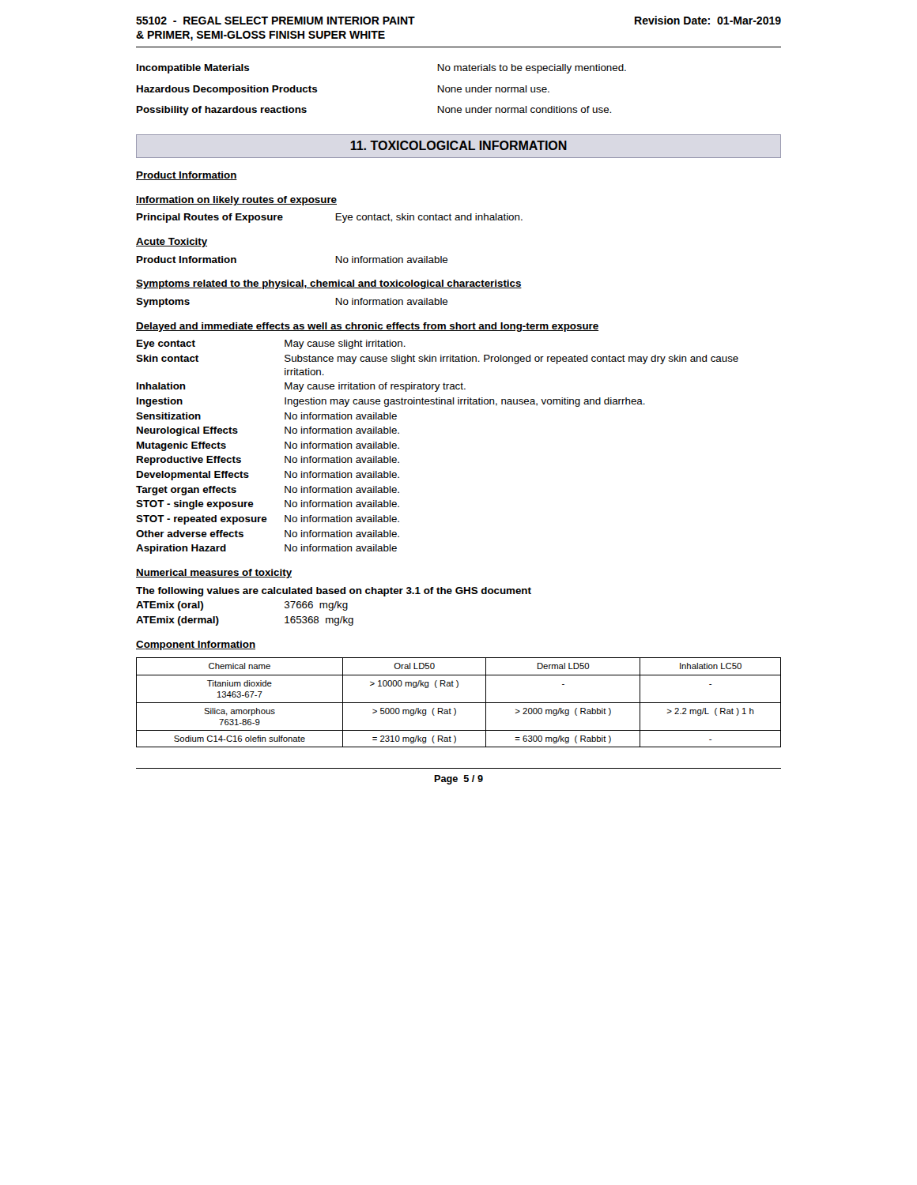55102 - REGAL SELECT PREMIUM INTERIOR PAINT
& PRIMER, SEMI-GLOSS FINISH SUPER WHITE
Revision Date: 01-Mar-2019
Incompatible Materials
No materials to be especially mentioned.
Hazardous Decomposition Products
None under normal use.
Possibility of hazardous reactions
None under normal conditions of use.
11. TOXICOLOGICAL INFORMATION
Product Information
Information on likely routes of exposure
Principal Routes of Exposure
Eye contact, skin contact and inhalation.
Acute Toxicity
Product Information
No information available
Symptoms related to the physical, chemical and toxicological characteristics
Symptoms
No information available
Delayed and immediate effects as well as chronic effects from short and long-term exposure
Eye contact
May cause slight irritation.
Skin contact
Substance may cause slight skin irritation. Prolonged or repeated contact may dry skin and cause irritation.
Inhalation
May cause irritation of respiratory tract.
Ingestion
Ingestion may cause gastrointestinal irritation, nausea, vomiting and diarrhea.
Sensitization
No information available
Neurological Effects
No information available.
Mutagenic Effects
No information available.
Reproductive Effects
No information available.
Developmental Effects
No information available.
Target organ effects
No information available.
STOT - single exposure
No information available.
STOT - repeated exposure
No information available.
Other adverse effects
No information available.
Aspiration Hazard
No information available
Numerical measures of toxicity
The following values are calculated based on chapter 3.1 of the GHS document
ATEmix (oral)
37666 mg/kg
ATEmix (dermal)
165368 mg/kg
Component Information
| Chemical name | Oral LD50 | Dermal LD50 | Inhalation LC50 |
| --- | --- | --- | --- |
| Titanium dioxide 13463-67-7 | > 10000 mg/kg ( Rat ) | - | - |
| Silica, amorphous 7631-86-9 | > 5000 mg/kg ( Rat ) | > 2000 mg/kg ( Rabbit ) | > 2.2 mg/L ( Rat ) 1 h |
| Sodium C14-C16 olefin sulfonate | = 2310 mg/kg ( Rat ) | = 6300 mg/kg ( Rabbit ) | - |
Page 5 / 9